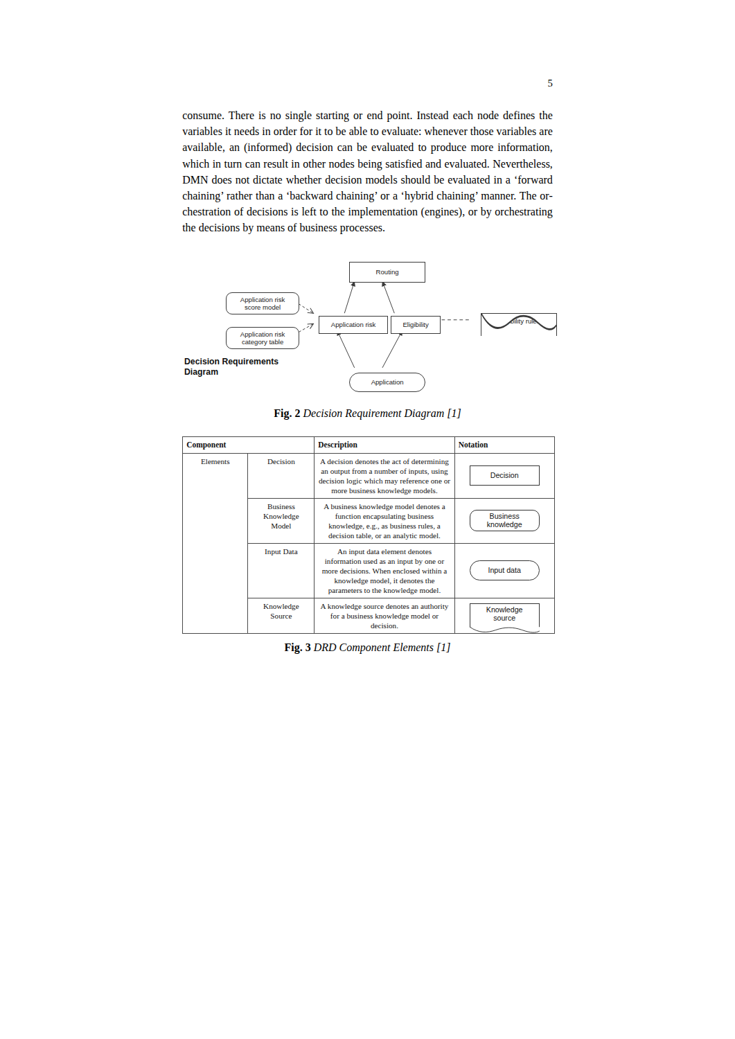5
consume. There is no single starting or end point. Instead each node defines the variables it needs in order for it to be able to evaluate: whenever those variables are available, an (informed) decision can be evaluated to produce more information, which in turn can result in other nodes being satisfied and evaluated. Nevertheless, DMN does not dictate whether decision models should be evaluated in a ‘forward chaining’ rather than a ‘backward chaining’ or a ‘hybrid chaining’ manner. The orchestration of decisions is left to the implementation (engines), or by orchestrating the decisions by means of business processes.
Routing
Application risk
Eligibility
Application risk
score model
Application risk
category table
Application
Eligibility rules
Decision Requirements
Diagram
Fig. 2 Decision Requirement Diagram [1]
| Component | Description | Notation |
| --- | --- | --- |
| Elements | Decision | A decision denotes the act of determining an output from a number of inputs, using decision logic which may reference one or more business knowledge models. | Decision |
| Business Knowledge Model | A business knowledge model denotes a function encapsulating business knowledge, e.g., as business rules, a decision table, or an analytic model. | Business knowledge |
| Input Data | An input data element denotes information used as an input by one or more decisions. When enclosed within a knowledge model, it denotes the parameters to the knowledge model. | Input data |
| Knowledge Source | A knowledge source denotes an authority for a business knowledge model or decision. | Knowledge source |
Fig. 3 DRD Component Elements [1]